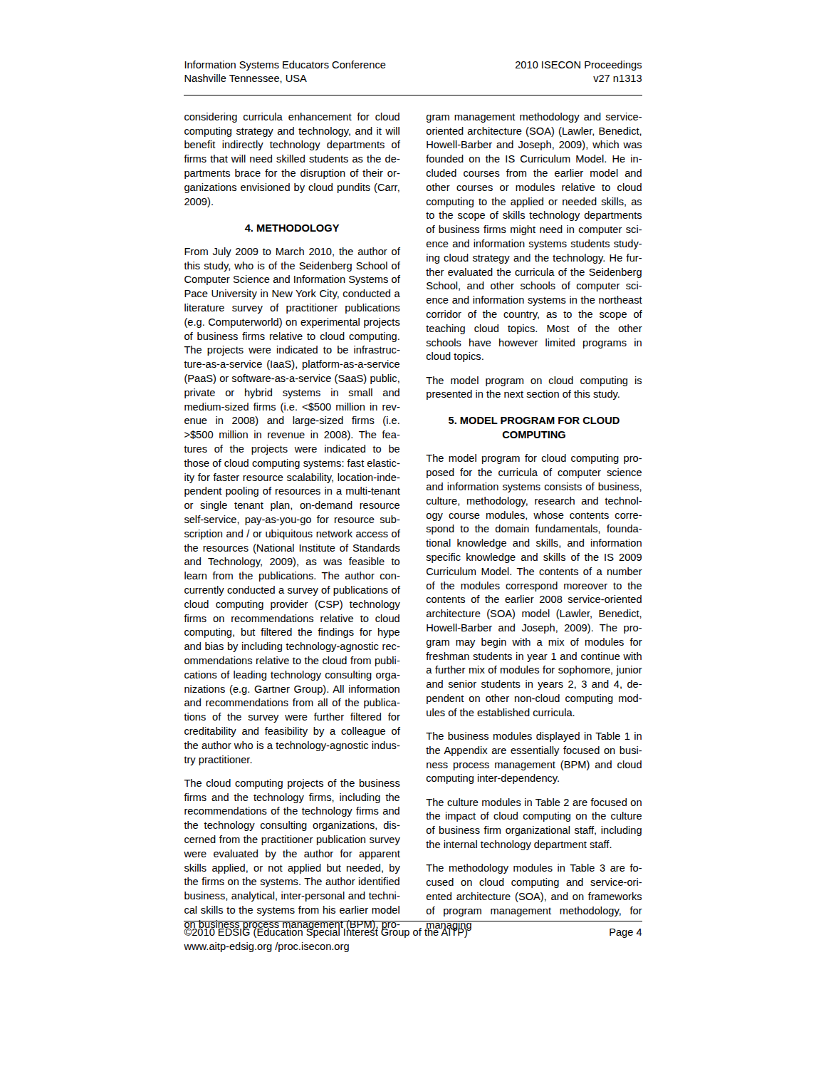Information Systems Educators Conference
Nashville Tennessee, USA
2010 ISECON Proceedings
v27 n1313
considering curricula enhancement for cloud computing strategy and technology, and it will benefit indirectly technology departments of firms that will need skilled students as the departments brace for the disruption of their organizations envisioned by cloud pundits (Carr, 2009).
4. METHODOLOGY
From July 2009 to March 2010, the author of this study, who is of the Seidenberg School of Computer Science and Information Systems of Pace University in New York City, conducted a literature survey of practitioner publications (e.g. Computerworld) on experimental projects of business firms relative to cloud computing. The projects were indicated to be infrastructure-as-a-service (IaaS), platform-as-a-service (PaaS) or software-as-a-service (SaaS) public, private or hybrid systems in small and medium-sized firms (i.e. <$500 million in revenue in 2008) and large-sized firms (i.e. >$500 million in revenue in 2008). The features of the projects were indicated to be those of cloud computing systems: fast elasticity for faster resource scalability, location-independent pooling of resources in a multi-tenant or single tenant plan, on-demand resource self-service, pay-as-you-go for resource subscription and / or ubiquitous network access of the resources (National Institute of Standards and Technology, 2009), as was feasible to learn from the publications. The author concurrently conducted a survey of publications of cloud computing provider (CSP) technology firms on recommendations relative to cloud computing, but filtered the findings for hype and bias by including technology-agnostic recommendations relative to the cloud from publications of leading technology consulting organizations (e.g. Gartner Group). All information and recommendations from all of the publications of the survey were further filtered for creditability and feasibility by a colleague of the author who is a technology-agnostic industry practitioner.
The cloud computing projects of the business firms and the technology firms, including the recommendations of the technology firms and the technology consulting organizations, discerned from the practitioner publication survey were evaluated by the author for apparent skills applied, or not applied but needed, by the firms on the systems. The author identified business, analytical, inter-personal and technical skills to the systems from his earlier model on business process management (BPM), program management methodology and service-oriented architecture (SOA) (Lawler, Benedict, Howell-Barber and Joseph, 2009), which was founded on the IS Curriculum Model. He included courses from the earlier model and other courses or modules relative to cloud computing to the applied or needed skills, as to the scope of skills technology departments of business firms might need in computer science and information systems students studying cloud strategy and the technology. He further evaluated the curricula of the Seidenberg School, and other schools of computer science and information systems in the northeast corridor of the country, as to the scope of teaching cloud topics. Most of the other schools have however limited programs in cloud topics.
The model program on cloud computing is presented in the next section of this study.
5. MODEL PROGRAM FOR CLOUD COMPUTING
The model program for cloud computing proposed for the curricula of computer science and information systems consists of business, culture, methodology, research and technology course modules, whose contents correspond to the domain fundamentals, foundational knowledge and skills, and information specific knowledge and skills of the IS 2009 Curriculum Model. The contents of a number of the modules correspond moreover to the contents of the earlier 2008 service-oriented architecture (SOA) model (Lawler, Benedict, Howell-Barber and Joseph, 2009). The program may begin with a mix of modules for freshman students in year 1 and continue with a further mix of modules for sophomore, junior and senior students in years 2, 3 and 4, dependent on other non-cloud computing modules of the established curricula.
The business modules displayed in Table 1 in the Appendix are essentially focused on business process management (BPM) and cloud computing inter-dependency.
The culture modules in Table 2 are focused on the impact of cloud computing on the culture of business firm organizational staff, including the internal technology department staff.
The methodology modules in Table 3 are focused on cloud computing and service-oriented architecture (SOA), and on frameworks of program management methodology, for managing
©2010 EDSIG (Education Special Interest Group of the AITP)
www.aitp-edsig.org /proc.isecon.org
Page 4